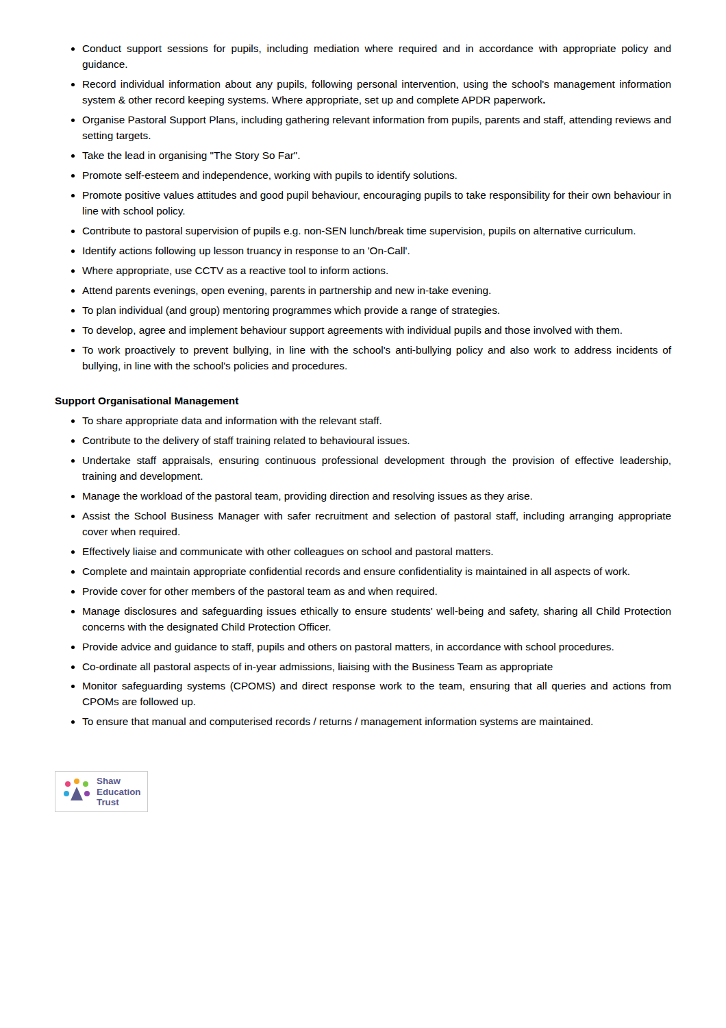Conduct support sessions for pupils, including mediation where required and in accordance with appropriate policy and guidance.
Record individual information about any pupils, following personal intervention, using the school's management information system & other record keeping systems. Where appropriate, set up and complete APDR paperwork.
Organise Pastoral Support Plans, including gathering relevant information from pupils, parents and staff, attending reviews and setting targets.
Take the lead in organising "The Story So Far".
Promote self-esteem and independence, working with pupils to identify solutions.
Promote positive values attitudes and good pupil behaviour, encouraging pupils to take responsibility for their own behaviour in line with school policy.
Contribute to pastoral supervision of pupils e.g. non-SEN lunch/break time supervision, pupils on alternative curriculum.
Identify actions following up lesson truancy in response to an 'On-Call'.
Where appropriate, use CCTV as a reactive tool to inform actions.
Attend parents evenings, open evening, parents in partnership and new in-take evening.
To plan individual (and group) mentoring programmes which provide a range of strategies.
To develop, agree and implement behaviour support agreements with individual pupils and those involved with them.
To work proactively to prevent bullying, in line with the school's anti-bullying policy and also work to address incidents of bullying, in line with the school's policies and procedures.
Support Organisational Management
To share appropriate data and information with the relevant staff.
Contribute to the delivery of staff training related to behavioural issues.
Undertake staff appraisals, ensuring continuous professional development through the provision of effective leadership, training and development.
Manage the workload of the pastoral team, providing direction and resolving issues as they arise.
Assist the School Business Manager with safer recruitment and selection of pastoral staff, including arranging appropriate cover when required.
Effectively liaise and communicate with other colleagues on school and pastoral matters.
Complete and maintain appropriate confidential records and ensure confidentiality is maintained in all aspects of work.
Provide cover for other members of the pastoral team as and when required.
Manage disclosures and safeguarding issues ethically to ensure students' well-being and safety, sharing all Child Protection concerns with the designated Child Protection Officer.
Provide advice and guidance to staff, pupils and others on pastoral matters, in accordance with school procedures.
Co-ordinate all pastoral aspects of in-year admissions, liaising with the Business Team as appropriate
Monitor safeguarding systems (CPOMS) and direct response work to the team, ensuring that all queries and actions from CPOMs are followed up.
To ensure that manual and computerised records / returns / management information systems are maintained.
Shaw
Education
Trust